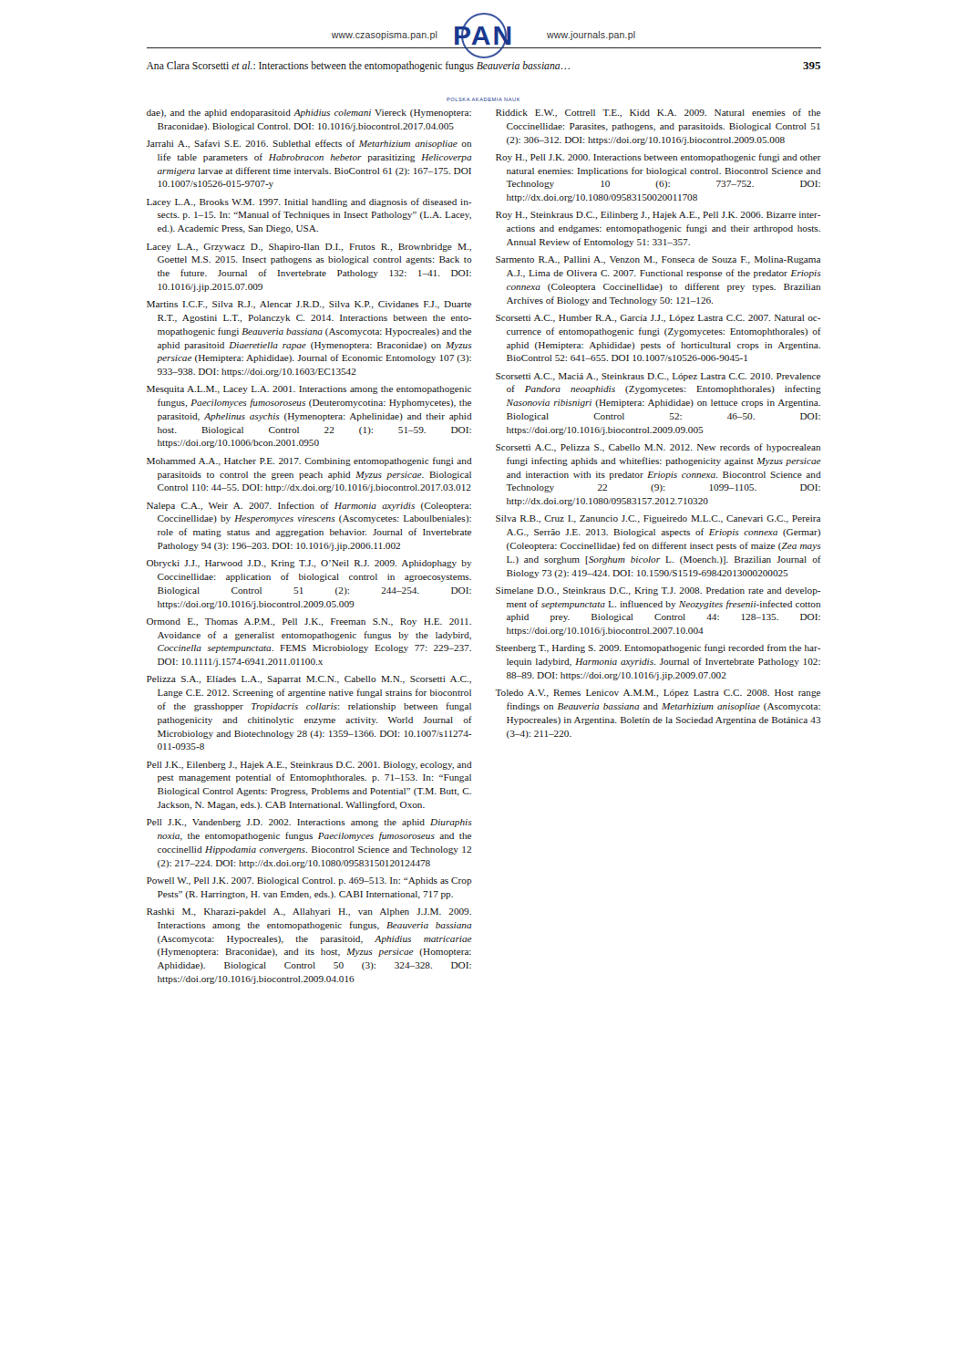www.czasopisma.pan.pl www.journals.pan.pl
PAN
POLSKA AKADEMIA NAUK
Ana Clara Scorsetti et al.: Interactions between the entomopathogenic fungus Beauveria bassiana…
395
dae), and the aphid endoparasitoid Aphidius colemani Viereck (Hymenoptera: Braconidae). Biological Control. DOI: 10.1016/j.biocontrol.2017.04.005
Jarrahi A., Safavi S.E. 2016. Sublethal effects of Metarhizium anisopliae on life table parameters of Habrobracon hebetor parasitizing Helicoverpa armigera larvae at different time intervals. BioControl 61 (2): 167–175. DOI 10.1007/s10526-015-9707-y
Lacey L.A., Brooks W.M. 1997. Initial handling and diagnosis of diseased insects. p. 1–15. In: “Manual of Techniques in Insect Pathology” (L.A. Lacey, ed.). Academic Press, San Diego, USA.
Lacey L.A., Grzywacz D., Shapiro-Ilan D.I., Frutos R., Brownbridge M., Goettel M.S. 2015. Insect pathogens as biological control agents: Back to the future. Journal of Invertebrate Pathology 132: 1–41. DOI: 10.1016/j.jip.2015.07.009
Martins I.C.F., Silva R.J., Alencar J.R.D., Silva K.P., Cividanes F.J., Duarte R.T., Agostini L.T., Polanczyk C. 2014. Interactions between the entomopathogenic fungi Beauveria bassiana (Ascomycota: Hypocreales) and the aphid parasitoid Diaeretiella rapae (Hymenoptera: Braconidae) on Myzus persicae (Hemiptera: Aphididae). Journal of Economic Entomology 107 (3): 933–938. DOI: https://doi.org/10.1603/EC13542
Mesquita A.L.M., Lacey L.A. 2001. Interactions among the entomopathogenic fungus, Paecilomyces fumosoroseus (Deuteromycotina: Hyphomycetes), the parasitoid, Aphelinus asychis (Hymenoptera: Aphelinidae) and their aphid host. Biological Control 22 (1): 51–59. DOI: https://doi.org/10.1006/bcon.2001.0950
Mohammed A.A., Hatcher P.E. 2017. Combining entomopathogenic fungi and parasitoids to control the green peach aphid Myzus persicae. Biological Control 110: 44–55. DOI: http://dx.doi.org/10.1016/j.biocontrol.2017.03.012
Nalepa C.A., Weir A. 2007. Infection of Harmonia axyridis (Coleoptera: Coccinellidae) by Hesperomyces virescens (Ascomycetes: Laboulbeniales): role of mating status and aggregation behavior. Journal of Invertebrate Pathology 94 (3): 196–203. DOI: 10.1016/j.jip.2006.11.002
Obrycki J.J., Harwood J.D., Kring T.J., O’Neil R.J. 2009. Aphidophagy by Coccinellidae: application of biological control in agroecosystems. Biological Control 51 (2): 244–254. DOI: https://doi.org/10.1016/j.biocontrol.2009.05.009
Ormond E., Thomas A.P.M., Pell J.K., Freeman S.N., Roy H.E. 2011. Avoidance of a generalist entomopathogenic fungus by the ladybird, Coccinella septempunctata. FEMS Microbiology Ecology 77: 229–237. DOI: 10.1111/j.1574-6941.2011.01100.x
Pelizza S.A., Elíades L.A., Saparrat M.C.N., Cabello M.N., Scorsetti A.C., Lange C.E. 2012. Screening of argentine native fungal strains for biocontrol of the grasshopper Tropidacris collaris: relationship between fungal pathogenicity and chitinolytic enzyme activity. World Journal of Microbiology and Biotechnology 28 (4): 1359–1366. DOI: 10.1007/s11274-011-0935-8
Pell J.K., Eilenberg J., Hajek A.E., Steinkraus D.C. 2001. Biology, ecology, and pest management potential of Entomophthorales. p. 71–153. In: “Fungal Biological Control Agents: Progress, Problems and Potential” (T.M. Butt, C. Jackson, N. Magan, eds.). CAB International. Wallingford, Oxon.
Pell J.K., Vandenberg J.D. 2002. Interactions among the aphid Diuraphis noxia, the entomopathogenic fungus Paecilomyces fumosoroseus and the coccinellid Hippodamia convergens. Biocontrol Science and Technology 12 (2): 217–224. DOI: http://dx.doi.org/10.1080/09583150120124478
Powell W., Pell J.K. 2007. Biological Control. p. 469–513. In: “Aphids as Crop Pests” (R. Harrington, H. van Emden, eds.). CABI International, 717 pp.
Rashki M., Kharazi-pakdel A., Allahyari H., van Alphen J.J.M. 2009. Interactions among the entomopathogenic fungus, Beauveria bassiana (Ascomycota: Hypocreales), the parasitoid, Aphidius matricariae (Hymenoptera: Braconidae), and its host, Myzus persicae (Homoptera: Aphididae). Biological Control 50 (3): 324–328. DOI: https://doi.org/10.1016/j.biocontrol.2009.04.016
Riddick E.W., Cottrell T.E., Kidd K.A. 2009. Natural enemies of the Coccinellidae: Parasites, pathogens, and parasitoids. Biological Control 51 (2): 306–312. DOI: https://doi.org/10.1016/j.biocontrol.2009.05.008
Roy H., Pell J.K. 2000. Interactions between entomopathogenic fungi and other natural enemies: Implications for biological control. Biocontrol Science and Technology 10 (6): 737–752. DOI: http://dx.doi.org/10.1080/09583150020011708
Roy H., Steinkraus D.C., Eilinberg J., Hajek A.E., Pell J.K. 2006. Bizarre interactions and endgames: entomopathogenic fungi and their arthropod hosts. Annual Review of Entomology 51: 331–357.
Sarmento R.A., Pallini A., Venzon M., Fonseca de Souza F., Molina-Rugama A.J., Lima de Olivera C. 2007. Functional response of the predator Eriopis connexa (Coleoptera Coccinellidae) to different prey types. Brazilian Archives of Biology and Technology 50: 121–126.
Scorsetti A.C., Humber R.A., García J.J., López Lastra C.C. 2007. Natural occurrence of entomopathogenic fungi (Zygomycetes: Entomophthorales) of aphid (Hemiptera: Aphididae) pests of horticultural crops in Argentina. BioControl 52: 641–655. DOI 10.1007/s10526-006-9045-1
Scorsetti A.C., Maciá A., Steinkraus D.C., López Lastra C.C. 2010. Prevalence of Pandora neoaphidis (Zygomycetes: Entomophthorales) infecting Nasonovia ribisnigri (Hemiptera: Aphididae) on lettuce crops in Argentina. Biological Control 52: 46–50. DOI: https://doi.org/10.1016/j.biocontrol.2009.09.005
Scorsetti A.C., Pelizza S., Cabello M.N. 2012. New records of hypocrealean fungi infecting aphids and whiteflies: pathogenicity against Myzus persicae and interaction with its predator Eriopis connexa. Biocontrol Science and Technology 22 (9): 1099–1105. DOI: http://dx.doi.org/10.1080/09583157.2012.710320
Silva R.B., Cruz I., Zanuncio J.C., Figueiredo M.L.C., Canevari G.C., Pereira A.G., Serrão J.E. 2013. Biological aspects of Eriopis connexa (Germar) (Coleoptera: Coccinellidae) fed on different insect pests of maize (Zea mays L.) and sorghum [Sorghum bicolor L. (Moench.)]. Brazilian Journal of Biology 73 (2): 419–424. DOI: 10.1590/S1519-69842013000200025
Simelane D.O., Steinkraus D.C., Kring T.J. 2008. Predation rate and development of septempunctata L. influenced by Neozygites fresenii-infected cotton aphid prey. Biological Control 44: 128–135. DOI: https://doi.org/10.1016/j.biocontrol.2007.10.004
Steenberg T., Harding S. 2009. Entomopathogenic fungi recorded from the harlequin ladybird, Harmonia axyridis. Journal of Invertebrate Pathology 102: 88–89. DOI: https://doi.org/10.1016/j.jip.2009.07.002
Toledo A.V., Remes Lenicov A.M.M., López Lastra C.C. 2008. Host range findings on Beauveria bassiana and Metarhizium anisopliae (Ascomycota: Hypocreales) in Argentina. Boletín de la Sociedad Argentina de Botánica 43 (3–4): 211–220.